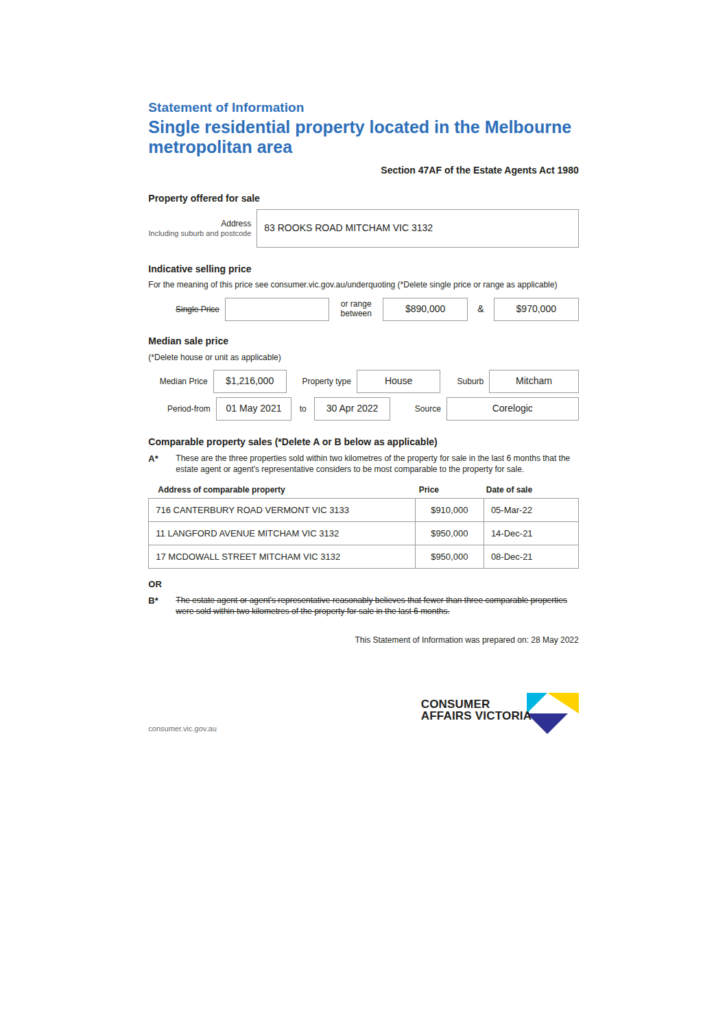Statement of Information
Single residential property located in the Melbourne metropolitan area
Section 47AF of the Estate Agents Act 1980
Property offered for sale
AddressIncluding suburb and postcode
83 ROOKS ROAD MITCHAM VIC 3132
Indicative selling price
For the meaning of this price see consumer.vic.gov.au/underquoting (*Delete single price or range as applicable)
Single Price
or range
between
$890,000
&
$970,000
Median sale price
(*Delete house or unit as applicable)
Median Price
$1,216,000
Property type
House
Suburb
Mitcham
Period-from
01 May 2021
to
30 Apr 2022
Source
Corelogic
Comparable property sales (*Delete A or B below as applicable)
A*
These are the three properties sold within two kilometres of the property for sale in the last 6 months that the estate agent or agent's representative considers to be most comparable to the property for sale.
Address of comparable property
Price
Date of sale
| 716 CANTERBURY ROAD VERMONT VIC 3133 | $910,000 | 05-Mar-22 |
| 11 LANGFORD AVENUE MITCHAM VIC 3132 | $950,000 | 14-Dec-21 |
| 17 MCDOWALL STREET MITCHAM VIC 3132 | $950,000 | 08-Dec-21 |
OR
B*
The estate agent or agent's representative reasonably believes that fewer than three comparable properties were sold within two kilometres of the property for sale in the last 6 months.
This Statement of Information was prepared on: 28 May 2022
consumer.vic.gov.au
CONSUMER
AFFAIRS VICTORIA